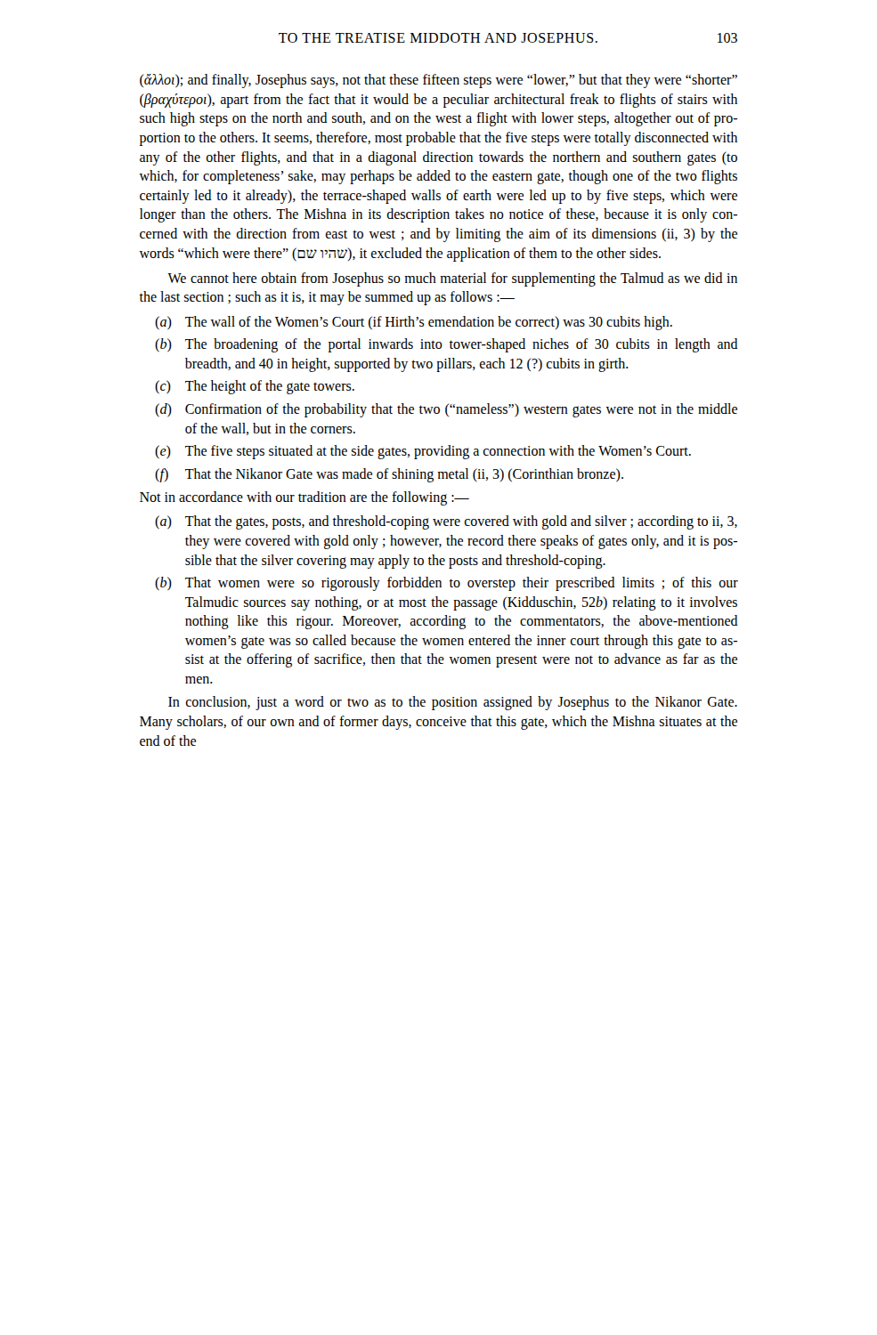TO THE TREATISE MIDDOTH AND JOSEPHUS. 103
(ἄλλοι); and finally, Josephus says, not that these fifteen steps were “lower,” but that they were “shorter” (βραχύτεροι), apart from the fact that it would be a peculiar architectural freak to flights of stairs with such high steps on the north and south, and on the west a flight with lower steps, altogether out of proportion to the others. It seems, therefore, most probable that the five steps were totally disconnected with any of the other flights, and that in a diagonal direction towards the northern and southern gates (to which, for completeness’ sake, may perhaps be added to the eastern gate, though one of the two flights certainly led to it already), the terrace-shaped walls of earth were led up to by five steps, which were longer than the others. The Mishna in its description takes no notice of these, because it is only concerned with the direction from east to west ; and by limiting the aim of its dimensions (ii, 3) by the words “which were there” (שהיו שם), it excluded the application of them to the other sides.
We cannot here obtain from Josephus so much material for supplementing the Talmud as we did in the last section ; such as it is, it may be summed up as follows :—
(a) The wall of the Women’s Court (if Hirth’s emendation be correct) was 30 cubits high.
(b) The broadening of the portal inwards into tower-shaped niches of 30 cubits in length and breadth, and 40 in height, supported by two pillars, each 12 (?) cubits in girth.
(c) The height of the gate towers.
(d) Confirmation of the probability that the two (“nameless”) western gates were not in the middle of the wall, but in the corners.
(e) The five steps situated at the side gates, providing a connection with the Women’s Court.
(f) That the Nikanor Gate was made of shining metal (ii, 3) (Corinthian bronze).
Not in accordance with our tradition are the following :—
(a) That the gates, posts, and threshold-coping were covered with gold and silver ; according to ii, 3, they were covered with gold only ; however, the record there speaks of gates only, and it is possible that the silver covering may apply to the posts and threshold-coping.
(b) That women were so rigorously forbidden to overstep their prescribed limits ; of this our Talmudic sources say nothing, or at most the passage (Kidduschin, 52b) relating to it involves nothing like this rigour. Moreover, according to the commentators, the above-mentioned women’s gate was so called because the women entered the inner court through this gate to assist at the offering of sacrifice, then that the women present were not to advance as far as the men.
In conclusion, just a word or two as to the position assigned by Josephus to the Nikanor Gate. Many scholars, of our own and of former days, conceive that this gate, which the Mishna situates at the end of the